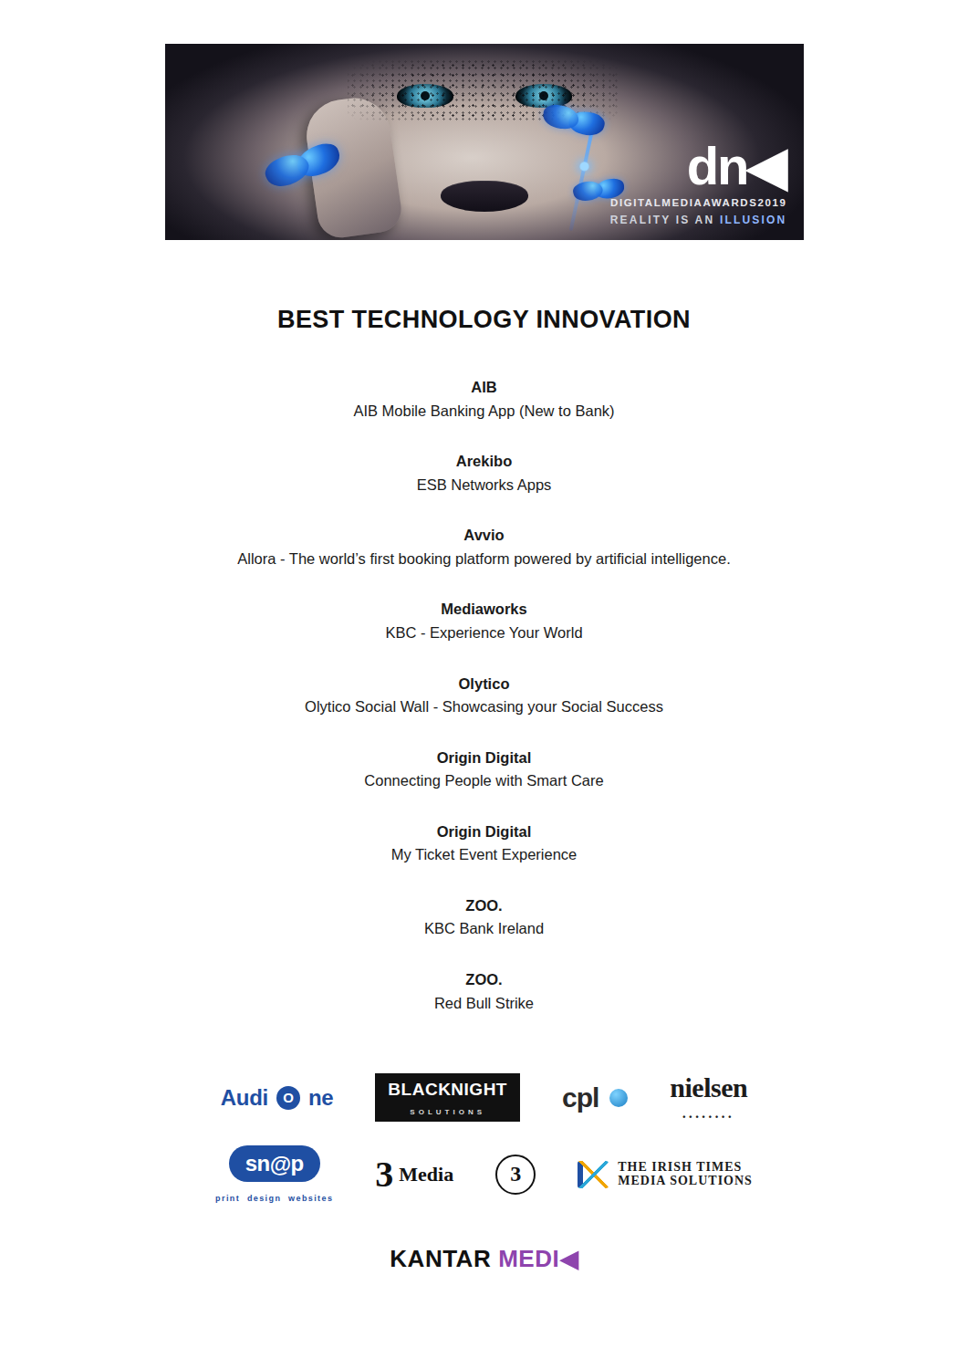dn▶
DIGITALMEDIAAWARDS2019
REALITY IS AN ILLUSION
BEST TECHNOLOGY INNOVATION
AIB AIB Mobile Banking App (New to Bank)
Arekibo ESB Networks Apps
Avvio Allora - The world’s first booking platform powered by artificial intelligence.
Mediaworks KBC - Experience Your World
Olytico Olytico Social Wall - Showcasing your Social Success
Origin Digital Connecting People with Smart Care
Origin Digital My Ticket Event Experience
ZOO. KBC Bank Ireland
ZOO. Red Bull Strike
AudiOne
BLACKNIGHT SOLUTIONS
cpl
nielsen ••••••••
sn@p print design websites
3 Media
3
THE IRISH TIMES MEDIA SOLUTIONS
KANTAR MEDI▶